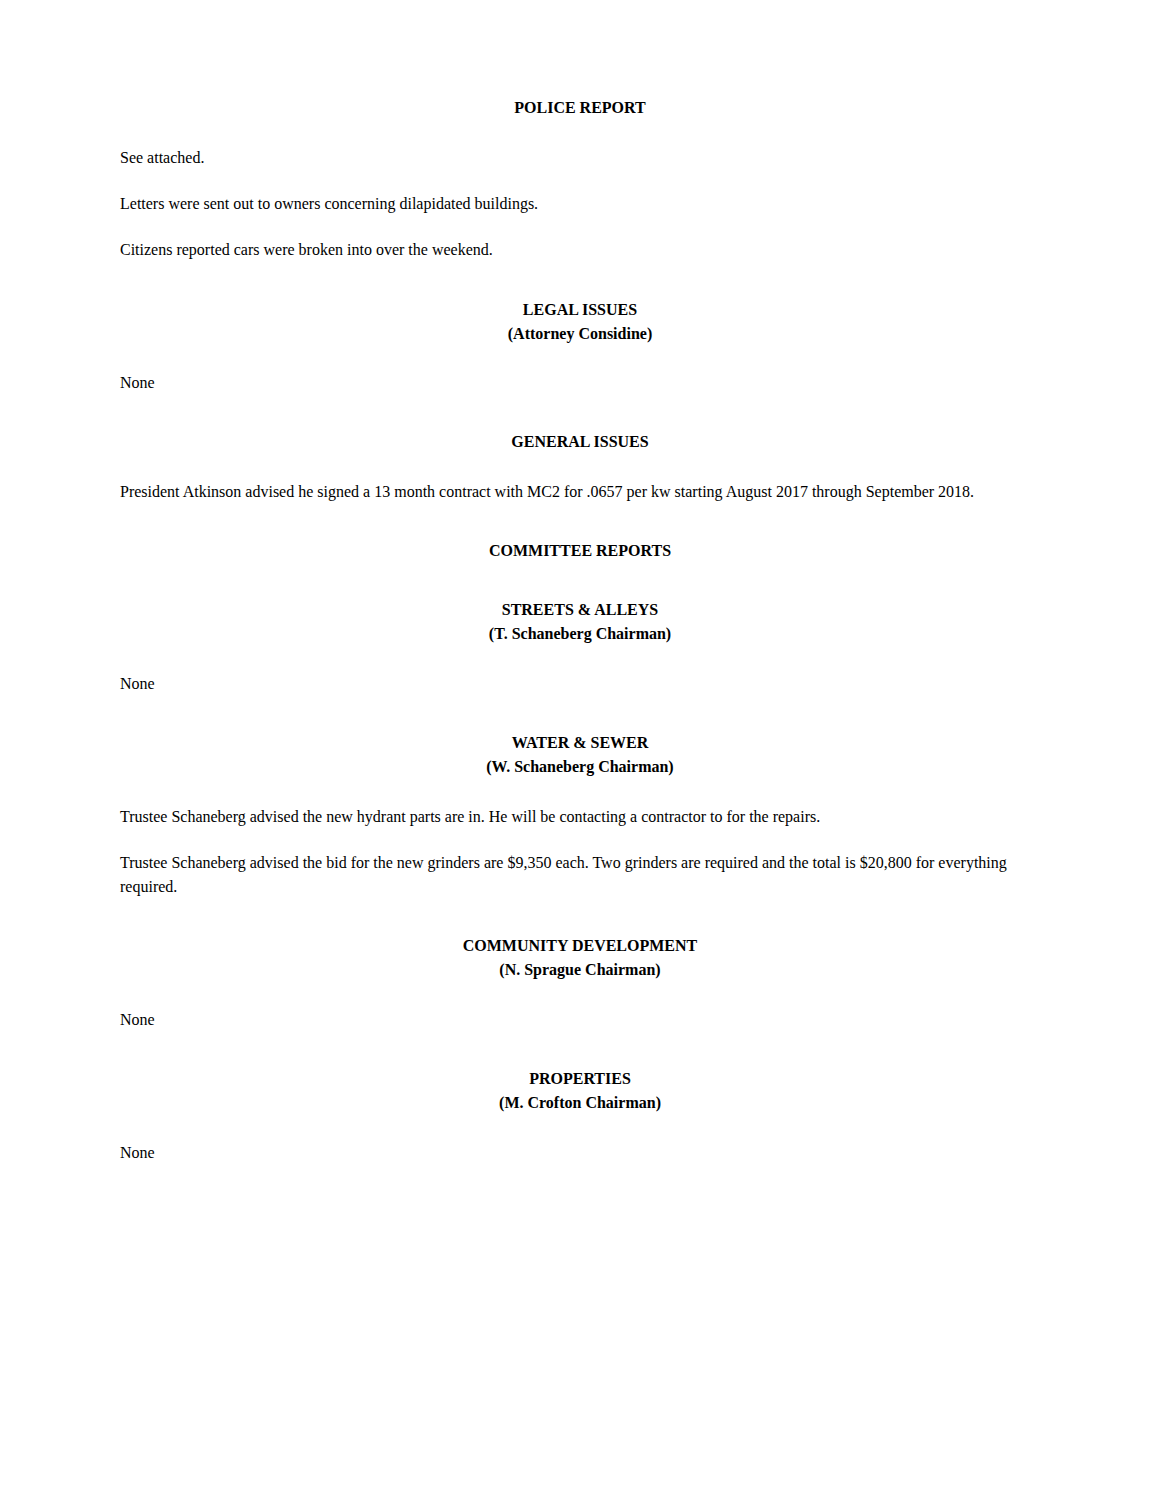POLICE REPORT
See attached.
Letters were sent out to owners concerning dilapidated buildings.
Citizens reported cars were broken into over the weekend.
LEGAL ISSUES
(Attorney Considine)
None
GENERAL ISSUES
President Atkinson advised he signed a 13 month contract with MC2 for .0657 per kw starting August 2017 through September 2018.
COMMITTEE REPORTS
STREETS & ALLEYS
(T. Schaneberg Chairman)
None
WATER & SEWER
(W. Schaneberg Chairman)
Trustee Schaneberg advised the new hydrant parts are in. He will be contacting a contractor to for the repairs.
Trustee Schaneberg advised the bid for the new grinders are $9,350 each. Two grinders are required and the total is $20,800 for everything required.
COMMUNITY DEVELOPMENT
(N. Sprague Chairman)
None
PROPERTIES
(M. Crofton Chairman)
None